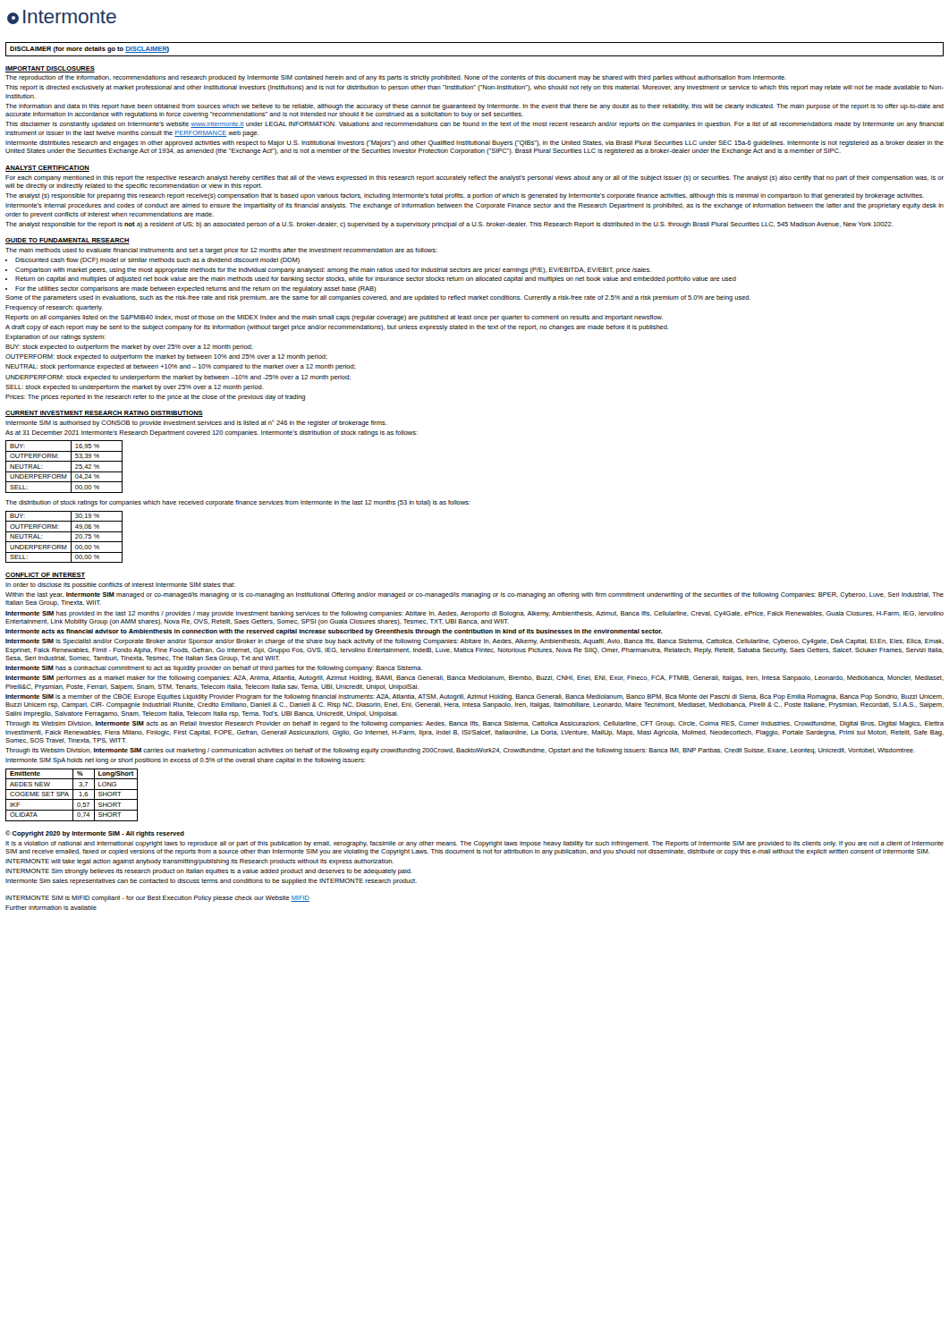Intermonte
DISCLAIMER (for more details go to DISCLAIMER)
IMPORTANT DISCLOSURES
The reproduction of the information, recommendations and research produced by Intermonte SIM contained herein and of any its parts is strictly prohibited. None of the contents of this document may be shared with third parties without authorisation from Intermonte.
This report is directed exclusively at market professional and other institutional investors (Institutions) and is not for distribution to person other than "Institution" ("Non-Institution"), who should not rely on this material. Moreover, any investment or service to which this report may relate will not be made available to Non-Institution.
The information and data in this report have been obtained from sources which we believe to be reliable, although the accuracy of these cannot be guaranteed by Intermonte. In the event that there be any doubt as to their reliability, this will be clearly indicated. The main purpose of the report is to offer up-to-date and accurate information in accordance with regulations in force covering "recommendations" and is not intended nor should it be construed as a solicitation to buy or sell securities.
This disclaimer is constantly updated on Intermonte's website www.intermonte.it under LEGAL INFORMATION. Valuations and recommendations can be found in the text of the most recent research and/or reports on the companies in question. For a list of all recommendations made by Intermonte on any financial instrument or issuer in the last twelve months consult the PERFORMANCE web page.
Intermonte distributes research and engages in other approved activities with respect to Major U.S. Institutional Investors ("Majors") and other Qualified Institutional Buyers ("QIBs"), in the United States, via Brasil Plural Securities LLC under SEC 15a-6 guidelines. Intermonte is not registered as a broker dealer in the United States under the Securities Exchange Act of 1934, as amended (the "Exchange Act"), and is not a member of the Securities Investor Protection Corporation ("SIPC"). Brasil Plural Securities LLC is registered as a broker-dealer under the Exchange Act and is a member of SIPC.
ANALYST CERTIFICATION
For each company mentioned in this report the respective research analyst hereby certifies that all of the views expressed in this research report accurately reflect the analyst's personal views about any or all of the subject issuer (s) or securities. The analyst (s) also certify that no part of their compensation was, is or will be directly or indirectly related to the specific recommendation or view in this report.
The analyst (s) responsible for preparing this research report receive(s) compensation that is based upon various factors, including Intermonte's total profits, a portion of which is generated by Intermonte's corporate finance activities, although this is minimal in comparison to that generated by brokerage activities.
Intermonte's internal procedures and codes of conduct are aimed to ensure the impartiality of its financial analysts. The exchange of information between the Corporate Finance sector and the Research Department is prohibited, as is the exchange of information between the latter and the proprietary equity desk in order to prevent conflicts of interest when recommendations are made.
The analyst responsible for the report is not a) a resident of US; b) an associated person of a U.S. broker-dealer; c) supervised by a supervisory principal of a U.S. broker-dealer. This Research Report is distributed in the U.S. through Brasil Plural Securities LLC, 545 Madison Avenue, New York 10022.
GUIDE TO FUNDAMENTAL RESEARCH
The main methods used to evaluate financial instruments and set a target price for 12 months after the investment recommendation are as follows:
Discounted cash flow (DCF) model or similar methods such as a dividend discount model (DDM)
Comparison with market peers, using the most appropriate methods for the individual company analysed: among the main ratios used for industrial sectors are price/ earnings (P/E), EV/EBITDA, EV/EBIT, price /sales.
Return on capital and multiples of adjusted net book value are the main methods used for banking sector stocks, while for insurance sector stocks return on allocated capital and multiples on net book value and embedded portfolio value are used
For the utilities sector comparisons are made between expected returns and the return on the regulatory asset base (RAB)
Some of the parameters used in evaluations, such as the risk-free rate and risk premium, are the same for all companies covered, and are updated to reflect market conditions. Currently a risk-free rate of 2.5% and a risk premium of 5.0% are being used.
Frequency of research: quarterly.
Reports on all companies listed on the S&PMIB40 Index, most of those on the MIDEX Index and the main small caps (regular coverage) are published at least once per quarter to comment on results and important newsflow.
A draft copy of each report may be sent to the subject company for its information (without target price and/or recommendations), but unless expressly stated in the text of the report, no changes are made before it is published.
Explanation of our ratings system:
BUY: stock expected to outperform the market by over 25% over a 12 month period;
OUTPERFORM: stock expected to outperform the market by between 10% and 25% over a 12 month period;
NEUTRAL: stock performance expected at between +10% and – 10% compared to the market over a 12 month period;
UNDERPERFORM: stock expected to underperform the market by between –10% and -25% over a 12 month period;
SELL: stock expected to underperform the market by over 25% over a 12 month period.
Prices: The prices reported in the research refer to the price at the close of the previous day of trading
CURRENT INVESTMENT RESEARCH RATING DISTRIBUTIONS
Intermonte SIM is authorised by CONSOB to provide investment services and is listed at n° 246 in the register of brokerage firms.
As at 31 December 2021 Intermonte's Research Department covered 120 companies. Intermonte's distribution of stock ratings is as follows:
| BUY: | 16,95 % |
| OUTPERFORM: | 53,39 % |
| NEUTRAL: | 25,42 % |
| UNDERPERFORM | 04,24 % |
| SELL: | 00,00 % |
The distribution of stock ratings for companies which have received corporate finance services from Intermonte in the last 12 months (53 in total) is as follows:
| BUY: | 30,19 % |
| OUTPERFORM: | 49,06 % |
| NEUTRAL: | 20,75 % |
| UNDERPERFORM | 00,00 % |
| SELL: | 00,00 % |
CONFLICT OF INTEREST
In order to disclose its possible conflicts of interest Intermonte SIM states that:
Within the last year, Intermonte SIM managed or co-managed/is managing or is co-managing an Institutional Offering and/or managed or co-managed/is managing or is co-managing an offering with firm commitment underwriting of the securities of the following Companies: BPER, Cyberoo, Luve, Seri Industrial, The Italian Sea Group, Tinexta, WIIT.
Intermonte SIM has provided in the last 12 months / provides / may provide investment banking services to the following companies: Abitare In, Aedes, Aeroporto di Bologna, Alkemy, Ambienthesis, Azimut, Banca Ifis, Cellularline, Creval, Cy4Gate, ePrice, Falck Renewables, Guala Closures, H-Farm, IEG, Iervolino Entertainment, Link Mobility Group (on AMM shares), Nova Re, OVS, Retelit, Saes Getters, Somec, SPSI (on Guala Closures shares), Tesmec, TXT, UBI Banca, and WIIT.
Intermonte acts as financial advisor to Ambienthesis in connection with the reserved capital increase subscribed by Greenthesis through the contribution in kind of its businesses in the environmental sector.
Intermonte SIM is Specialist and/or Corporate Broker and/or Sponsor and/or Broker in charge of the share buy back activity of the following Companies: Abitare In, Aedes, Alkemy, Ambienthesis, Aquafil, Avio, Banca Ifis, Banca Sistema, Cattolica, Cellularline, Cyberoo, Cy4gate, DeA Capital, El.En, Eles, Elica, Emak, Esprinet, Falck Renewables, Fimit - Fondo Alpha, Fine Foods, Gefran, Go Internet, Gpi, Gruppo Fos, GVS, IEG, Iervolino Entertainment, IndelB, Luve, Matica Fintec, Notorious Pictures, Nova Re SIIQ, Omer, Pharmanutra, Relatech, Reply, Retelit, Sababa Security, Saes Getters, Salcef, Sciuker Frames, Servizi Italia, Sesa, Seri Industrial, Somec, Tamburi, Tinexta, Tesmec, The Italian Sea Group, Txt and WIIT.
Intermonte SIM has a contractual commitment to act as liquidity provider on behalf of third parties for the following company: Banca Sistema.
Intermonte SIM performes as a market maker for the following companies: A2A, Anima, Atlantia, Autogrill, Azimut Holding, BAMI, Banca Generali, Banca Mediolanum, Brembo, Buzzi, CNHI, Enel, ENI, Exor, Fineco, FCA, FTMIB, Generali, Italgas, Iren, Intesa Sanpaolo, Leonardo, Mediobanca, Moncler, Mediaset, Pirelli&C, Prysmian, Poste, Ferrari, Saipem, Snam, STM, Tenaris, Telecom Italia, Telecom Italia sav, Terna, UBI, Unicredit, Unipol, UnipolSai.
Intermonte SIM is a member of the CBOE Europe Equities Liquidity Provider Program for the following financial instruments: A2A, Atlantia, ATSM, Autogrill, Azimut Holding, Banca Generali, Banca Mediolanum, Banco BPM, Bca Monte dei Paschi di Siena, Bca Pop Emilia Romagna, Banca Pop Sondrio, Buzzi Unicem, Buzzi Unicem rsp, Campari, CIR- Compagnie Industriali Riunite, Credito Emiliano, Danieli & C., Danieli & C. Risp NC, Diasorin, Enel, Eni, Generali, Hera, Intesa Sanpaolo, Iren, Italgas, Italmobiliare, Leonardo, Maire Tecnimont, Mediaset, Mediobanca, Pirelli & C., Poste Italiane, Prysmian, Recordati, S.I.A.S., Saipem, Salini Impregilo, Salvatore Ferragamo, Snam, Telecom Italia, Telecom Italia rsp, Terna, Tod's, UBI Banca, Unicredit, Unipol, Unipolsai.
Through its Websim Division, Intermonte SIM acts as an Retail Investor Research Provider on behalf in regard to the following companies: Aedes, Banca Ifis, Banca Sistema, Cattolica Assicurazioni, Cellularline, CFT Group, Circle, Coima RES, Comer Industries, Crowdfundme, Digital Bros, Digital Magics, Elettra Investimenti, Falck Renewables, Fiera Milano, Finlogic, First Capital, FOPE, Gefran, Generali Assicurazioni, Giglio, Go Internet, H-Farm, Ilpra, Indel B, ISI/Salcef, Italiaonline, La Doria, LVenture, MailUp, Maps, Masi Agricola, Molmed, Neodecortech, Piaggio, Portale Sardegna, Primi sui Motori, Retelit, Safe Bag, Somec, SOS Travel, Tinexta, TPS, WITT.
Through its Websim Division, Intermonte SIM carries out marketing / communication activities on behalf of the following equity crowdfunding 200Crowd, BacktoWork24, Crowdfundme, Opstart and the following issuers: Banca IMI, BNP Paribas, Credit Suisse, Exane, Leonteq, Unicredit, Vontobel, Wisdomtree.
Intermonte SIM SpA holds net long or short positions in excess of 0.5% of the overall share capital in the following issuers:
| Emittente | % | Long/Short |
| --- | --- | --- |
| AEDES NEW | 3,7 | LONG |
| COGEME SET SPA | 1,6 | SHORT |
| IKF | 0,57 | SHORT |
| OLIDATA | 0,74 | SHORT |
© Copyright 2020 by Intermonte SIM - All rights reserved
It is a violation of national and international copyright laws to reproduce all or part of this publication by email, xerography, facsimile or any other means. The Copyright laws impose heavy liability for such infringement. The Reports of Intermonte SIM are provided to its clients only. If you are not a client of Intermonte SIM and receive emailed, faxed or copied versions of the reports from a source other than Intermonte SIM you are violating the Copyright Laws. This document is not for attribution in any publication, and you should not disseminate, distribute or copy this e-mail without the explicit written consent of Intermonte SIM.
INTERMONTE will take legal action against anybody transmitting/publishing its Research products without its express authorization.
INTERMONTE Sim strongly believes its research product on Italian equities is a value added product and deserves to be adequately paid.
Intermonte Sim sales representatives can be contacted to discuss terms and conditions to be supplied the INTERMONTE research product.
INTERMONTE SIM is MIFID compliant - for our Best Execution Policy please check our Website MIFID
Further information is available